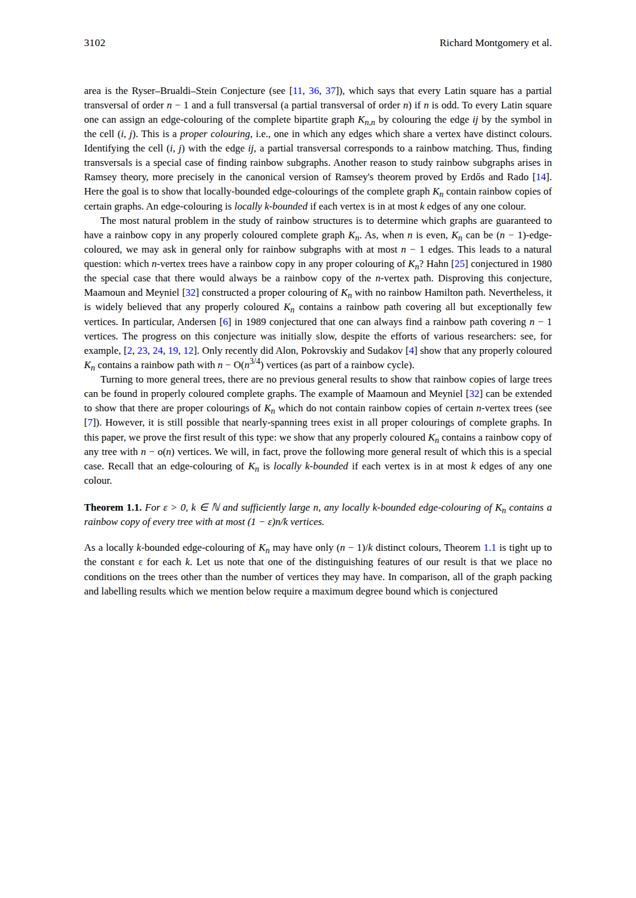3102 Richard Montgomery et al.
area is the Ryser–Brualdi–Stein Conjecture (see [11, 36, 37]), which says that every Latin square has a partial transversal of order n − 1 and a full transversal (a partial transversal of order n) if n is odd. To every Latin square one can assign an edge-colouring of the complete bipartite graph Kn,n by colouring the edge ij by the symbol in the cell (i, j). This is a proper colouring, i.e., one in which any edges which share a vertex have distinct colours. Identifying the cell (i, j) with the edge ij, a partial transversal corresponds to a rainbow matching. Thus, finding transversals is a special case of finding rainbow subgraphs. Another reason to study rainbow subgraphs arises in Ramsey theory, more precisely in the canonical version of Ramsey's theorem proved by Erdős and Rado [14]. Here the goal is to show that locally-bounded edge-colourings of the complete graph Kn contain rainbow copies of certain graphs. An edge-colouring is locally k-bounded if each vertex is in at most k edges of any one colour.
The most natural problem in the study of rainbow structures is to determine which graphs are guaranteed to have a rainbow copy in any properly coloured complete graph Kn. As, when n is even, Kn can be (n − 1)-edge-coloured, we may ask in general only for rainbow subgraphs with at most n − 1 edges. This leads to a natural question: which n-vertex trees have a rainbow copy in any proper colouring of Kn? Hahn [25] conjectured in 1980 the special case that there would always be a rainbow copy of the n-vertex path. Disproving this conjecture, Maamoun and Meyniel [32] constructed a proper colouring of Kn with no rainbow Hamilton path. Nevertheless, it is widely believed that any properly coloured Kn contains a rainbow path covering all but exceptionally few vertices. In particular, Andersen [6] in 1989 conjectured that one can always find a rainbow path covering n − 1 vertices. The progress on this conjecture was initially slow, despite the efforts of various researchers: see, for example, [2, 23, 24, 19, 12]. Only recently did Alon, Pokrovskiy and Sudakov [4] show that any properly coloured Kn contains a rainbow path with n − O(n3/4) vertices (as part of a rainbow cycle).
Turning to more general trees, there are no previous general results to show that rainbow copies of large trees can be found in properly coloured complete graphs. The example of Maamoun and Meyniel [32] can be extended to show that there are proper colourings of Kn which do not contain rainbow copies of certain n-vertex trees (see [7]). However, it is still possible that nearly-spanning trees exist in all proper colourings of complete graphs. In this paper, we prove the first result of this type: we show that any properly coloured Kn contains a rainbow copy of any tree with n − o(n) vertices. We will, in fact, prove the following more general result of which this is a special case. Recall that an edge-colouring of Kn is locally k-bounded if each vertex is in at most k edges of any one colour.
Theorem 1.1. For ε > 0, k ∈ ℕ and sufficiently large n, any locally k-bounded edge-colouring of Kn contains a rainbow copy of every tree with at most (1 − ε)n/k vertices.
As a locally k-bounded edge-colouring of Kn may have only (n − 1)/k distinct colours, Theorem 1.1 is tight up to the constant ε for each k. Let us note that one of the distinguishing features of our result is that we place no conditions on the trees other than the number of vertices they may have. In comparison, all of the graph packing and labelling results which we mention below require a maximum degree bound which is conjectured